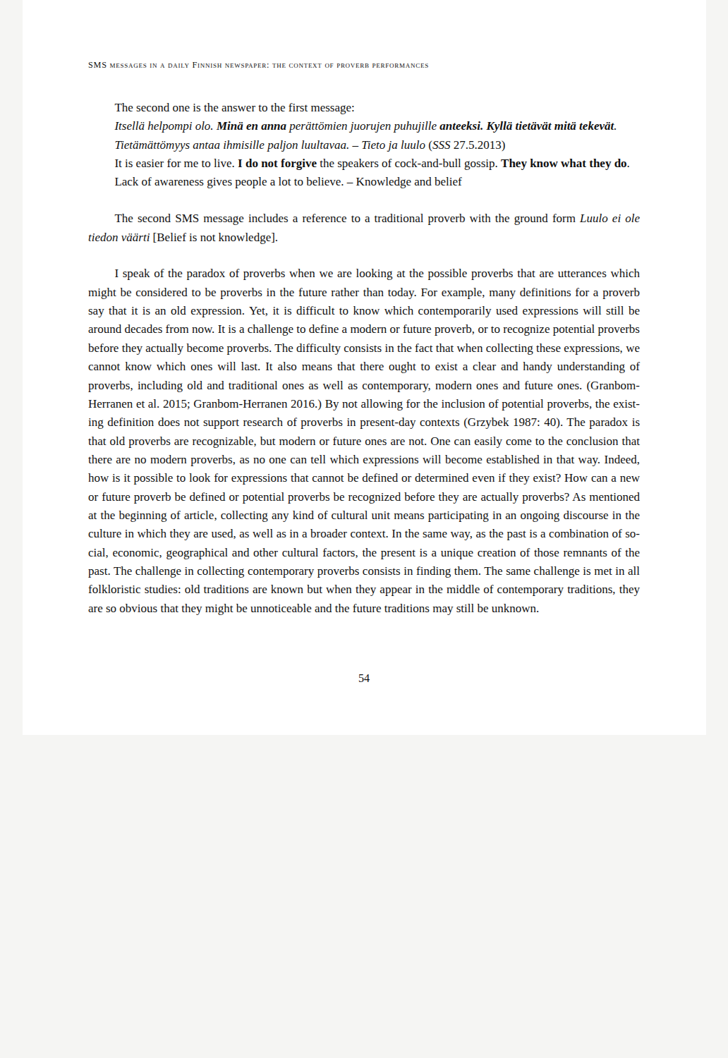SMS messages in a daily Finnish newspaper: the context of proverb performances
The second one is the answer to the first message:
Itsellä helpompi olo. Minä en anna perättömien juorujen puhujille anteeksi. Kyllä tietävät mitä tekevät. Tietämättömyys antaa ihmisille paljon luultavaa. – Tieto ja luulo (SSS 27.5.2013)
It is easier for me to live. I do not forgive the speakers of cock-and-bull gossip. They know what they do. Lack of awareness gives people a lot to believe. – Knowledge and belief
The second SMS message includes a reference to a traditional proverb with the ground form Luulo ei ole tiedon väärti [Belief is not knowledge].
I speak of the paradox of proverbs when we are looking at the possible proverbs that are utterances which might be considered to be proverbs in the future rather than today. For example, many definitions for a proverb say that it is an old expression. Yet, it is difficult to know which contemporarily used expressions will still be around decades from now. It is a challenge to define a modern or future proverb, or to recognize potential proverbs before they actually become proverbs. The difficulty consists in the fact that when collecting these expressions, we cannot know which ones will last. It also means that there ought to exist a clear and handy understanding of proverbs, including old and traditional ones as well as contemporary, modern ones and future ones. (Granbom-Herranen et al. 2015; Granbom-Herranen 2016.) By not allowing for the inclusion of potential proverbs, the existing definition does not support research of proverbs in present-day contexts (Grzybek 1987: 40). The paradox is that old proverbs are recognizable, but modern or future ones are not. One can easily come to the conclusion that there are no modern proverbs, as no one can tell which expressions will become established in that way. Indeed, how is it possible to look for expressions that cannot be defined or determined even if they exist? How can a new or future proverb be defined or potential proverbs be recognized before they are actually proverbs? As mentioned at the beginning of article, collecting any kind of cultural unit means participating in an ongoing discourse in the culture in which they are used, as well as in a broader context. In the same way, as the past is a combination of social, economic, geographical and other cultural factors, the present is a unique creation of those remnants of the past. The challenge in collecting contemporary proverbs consists in finding them. The same challenge is met in all folkloristic studies: old traditions are known but when they appear in the middle of contemporary traditions, they are so obvious that they might be unnoticeable and the future traditions may still be unknown.
54